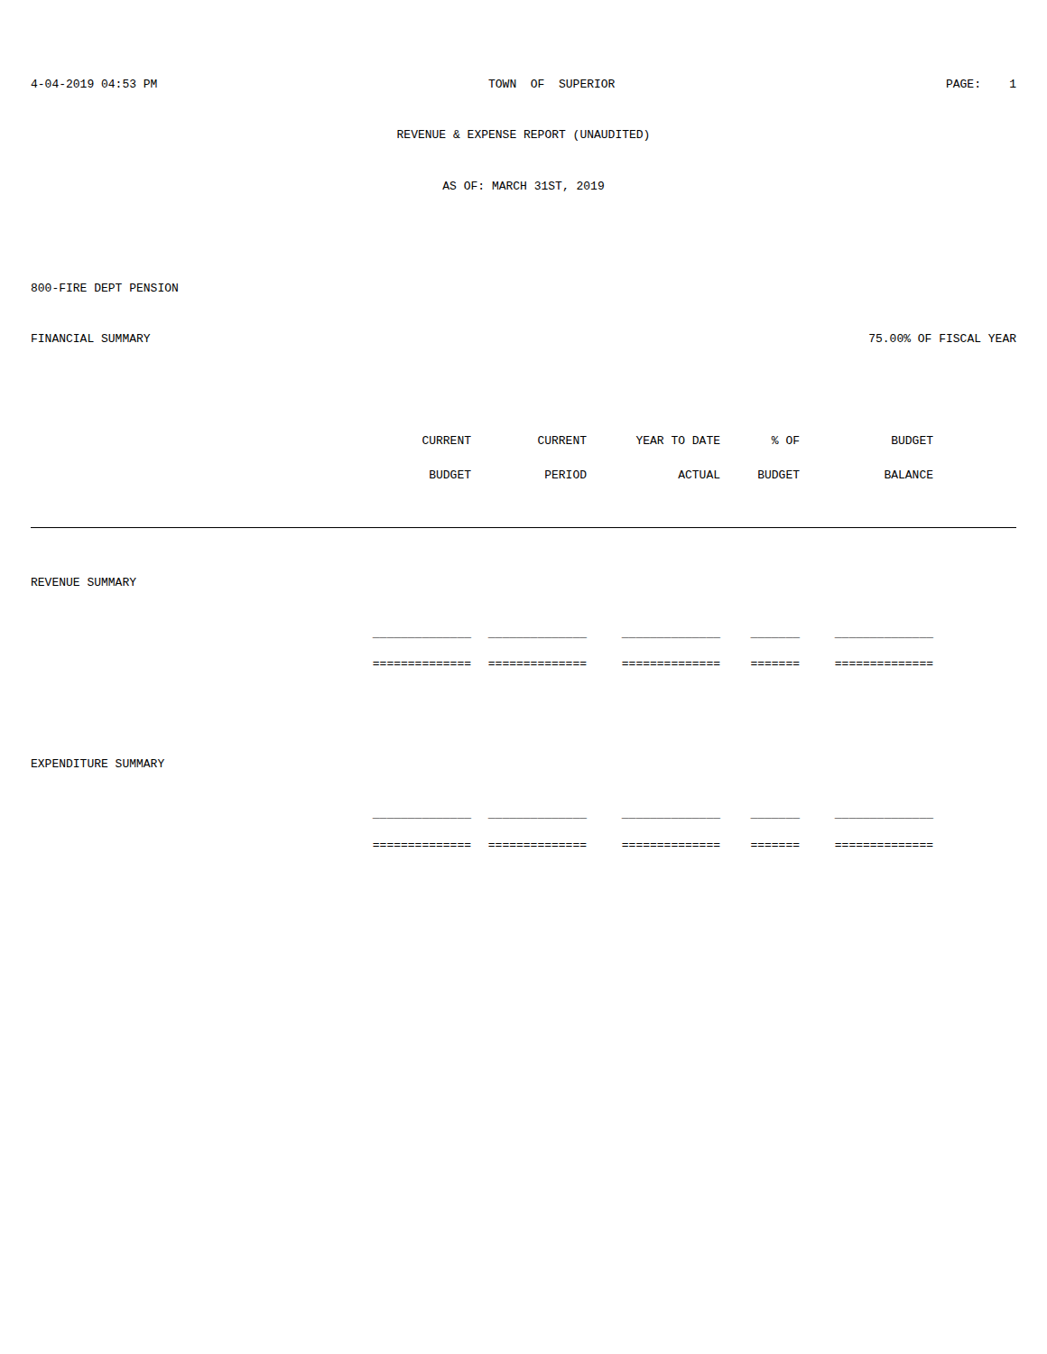4-04-2019 04:53 PM TOWN OF SUPERIOR PAGE: 1
REVENUE & EXPENSE REPORT (UNAUDITED)
AS OF: MARCH 31ST, 2019
800-FIRE DEPT PENSION
FINANCIAL SUMMARY 75.00% OF FISCAL YEAR
CURRENT CURRENT YEAR TO DATE % OF BUDGET
BUDGET PERIOD ACTUAL BUDGET BALANCE
REVENUE SUMMARY
______________ ______________ ______________ _______ ______________
============== ============== ============== ======= ==============
EXPENDITURE SUMMARY
______________ ______________ ______________ _______ ______________
============== ============== ============== ======= ==============